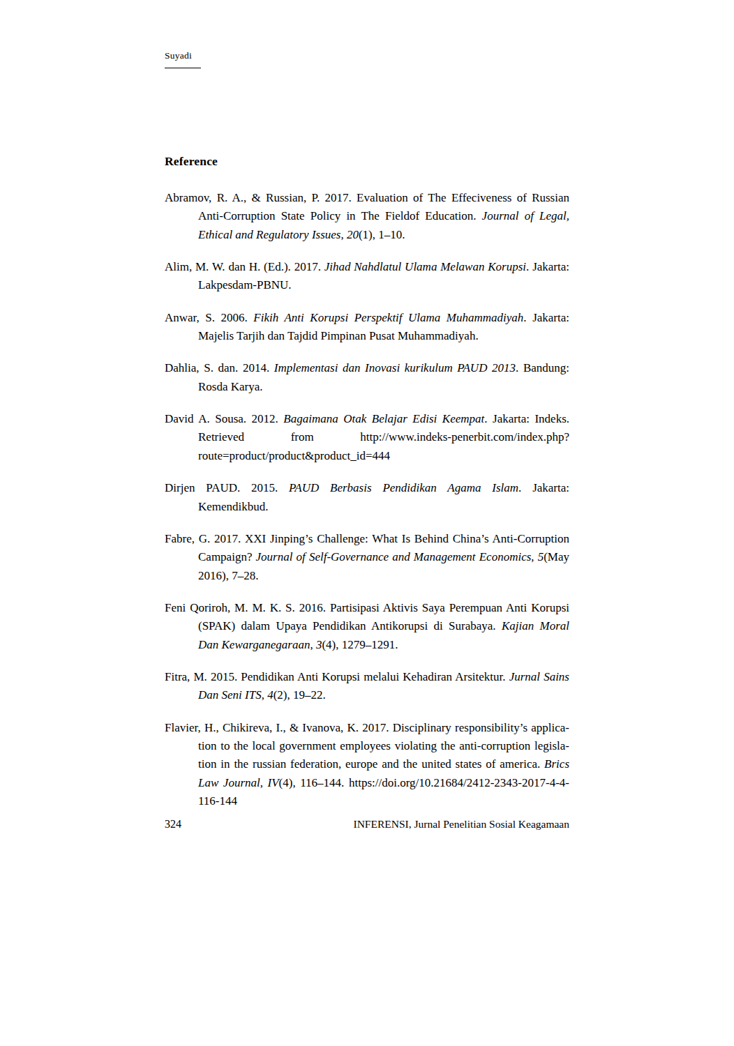Suyadi
Reference
Abramov, R. A., & Russian, P. 2017. Evaluation of The Effeciveness of Russian Anti-Corruption State Policy in The Fieldof Education. Journal of Legal, Ethical and Regulatory Issues, 20(1), 1–10.
Alim, M. W. dan H. (Ed.). 2017. Jihad Nahdlatul Ulama Melawan Korupsi. Jakarta: Lakpesdam-PBNU.
Anwar, S. 2006. Fikih Anti Korupsi Perspektif Ulama Muhammadiyah. Jakarta: Majelis Tarjih dan Tajdid Pimpinan Pusat Muhammadiyah.
Dahlia, S. dan. 2014. Implementasi dan Inovasi kurikulum PAUD 2013. Bandung: Rosda Karya.
David A. Sousa. 2012. Bagaimana Otak Belajar Edisi Keempat. Jakarta: Indeks. Retrieved from http://www.indeks-penerbit.com/index.php?route=product/product&product_id=444
Dirjen PAUD. 2015. PAUD Berbasis Pendidikan Agama Islam. Jakarta: Kemendikbud.
Fabre, G. 2017. XXI Jinping’s Challenge: What Is Behind China’s Anti-Corruption Campaign? Journal of Self-Governance and Management Economics, 5(May 2016), 7–28.
Feni Qoriroh, M. M. K. S. 2016. Partisipasi Aktivis Saya Perempuan Anti Korupsi (SPAK) dalam Upaya Pendidikan Antikorupsi di Surabaya. Kajian Moral Dan Kewarganegaraan, 3(4), 1279–1291.
Fitra, M. 2015. Pendidikan Anti Korupsi melalui Kehadiran Arsitektur. Jurnal Sains Dan Seni ITS, 4(2), 19–22.
Flavier, H., Chikireva, I., & Ivanova, K. 2017. Disciplinary responsibility’s application to the local government employees violating the anti-corruption legislation in the russian federation, europe and the united states of america. Brics Law Journal, IV(4), 116–144. https://doi.org/10.21684/2412-2343-2017-4-4-116-144
324 INFERENSI, Jurnal Penelitian Sosial Keagamaan